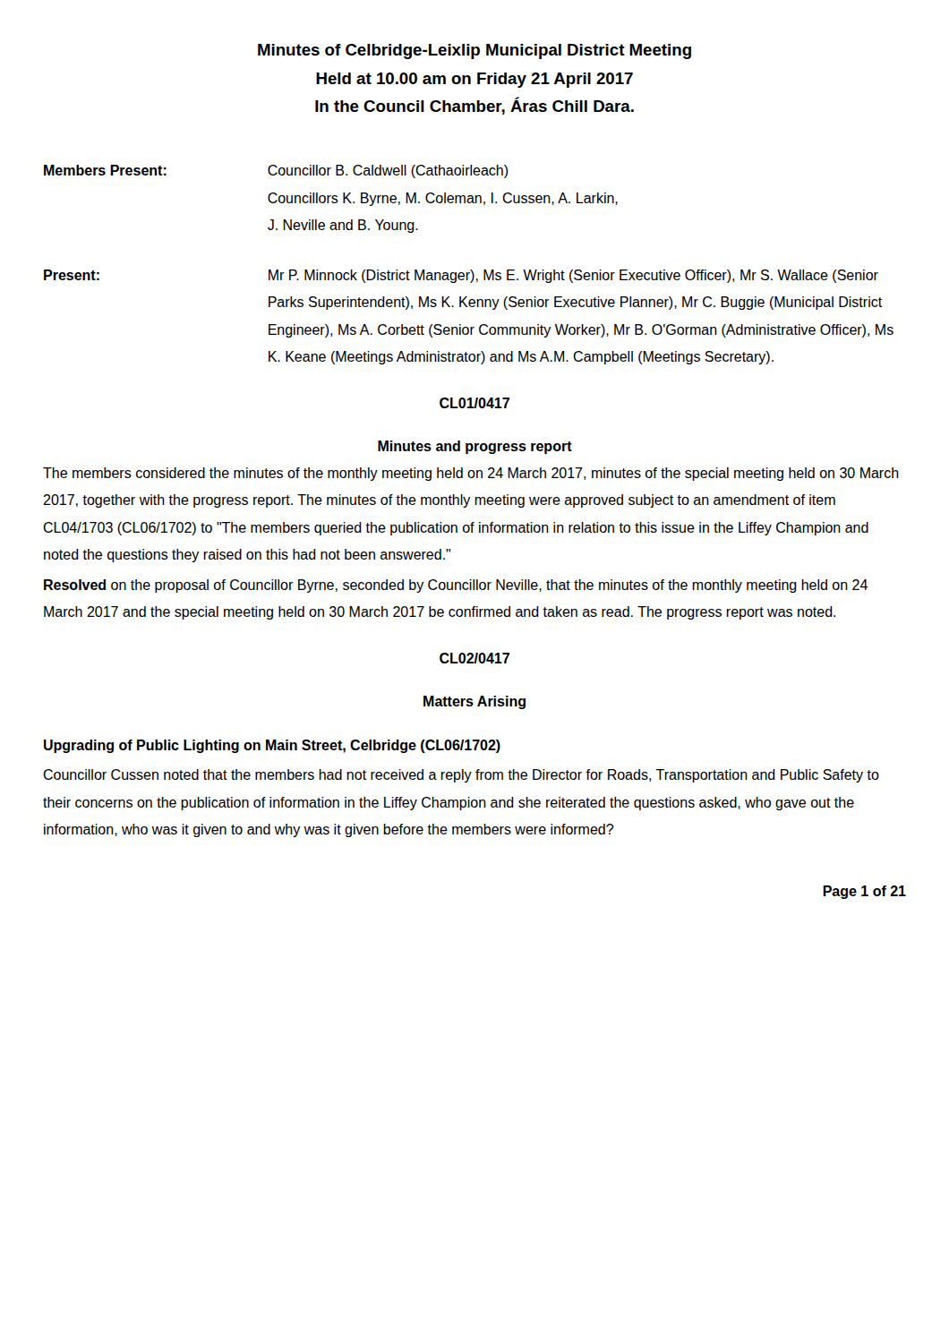Minutes of Celbridge-Leixlip Municipal District Meeting
Held at 10.00 am on Friday 21 April 2017
In the Council Chamber, Áras Chill Dara.
| Members Present: | Councillor B. Caldwell (Cathaoirleach) Councillors K. Byrne, M. Coleman, I. Cussen, A. Larkin, J. Neville and B. Young. |
| Present: | Mr P. Minnock (District Manager), Ms E. Wright (Senior Executive Officer), Mr S. Wallace (Senior Parks Superintendent), Ms K. Kenny (Senior Executive Planner), Mr C. Buggie (Municipal District Engineer), Ms A. Corbett (Senior Community Worker), Mr B. O'Gorman (Administrative Officer), Ms K. Keane (Meetings Administrator) and Ms A.M. Campbell (Meetings Secretary). |
CL01/0417
Minutes and progress report
The members considered the minutes of the monthly meeting held on 24 March 2017, minutes of the special meeting held on 30 March 2017, together with the progress report. The minutes of the monthly meeting were approved subject to an amendment of item CL04/1703 (CL06/1702) to "The members queried the publication of information in relation to this issue in the Liffey Champion and noted the questions they raised on this had not been answered."
Resolved on the proposal of Councillor Byrne, seconded by Councillor Neville, that the minutes of the monthly meeting held on 24 March 2017 and the special meeting held on 30 March 2017 be confirmed and taken as read. The progress report was noted.
CL02/0417
Matters Arising
Upgrading of Public Lighting on Main Street, Celbridge (CL06/1702)
Councillor Cussen noted that the members had not received a reply from the Director for Roads, Transportation and Public Safety to their concerns on the publication of information in the Liffey Champion and she reiterated the questions asked, who gave out the information, who was it given to and why was it given before the members were informed?
Page 1 of 21